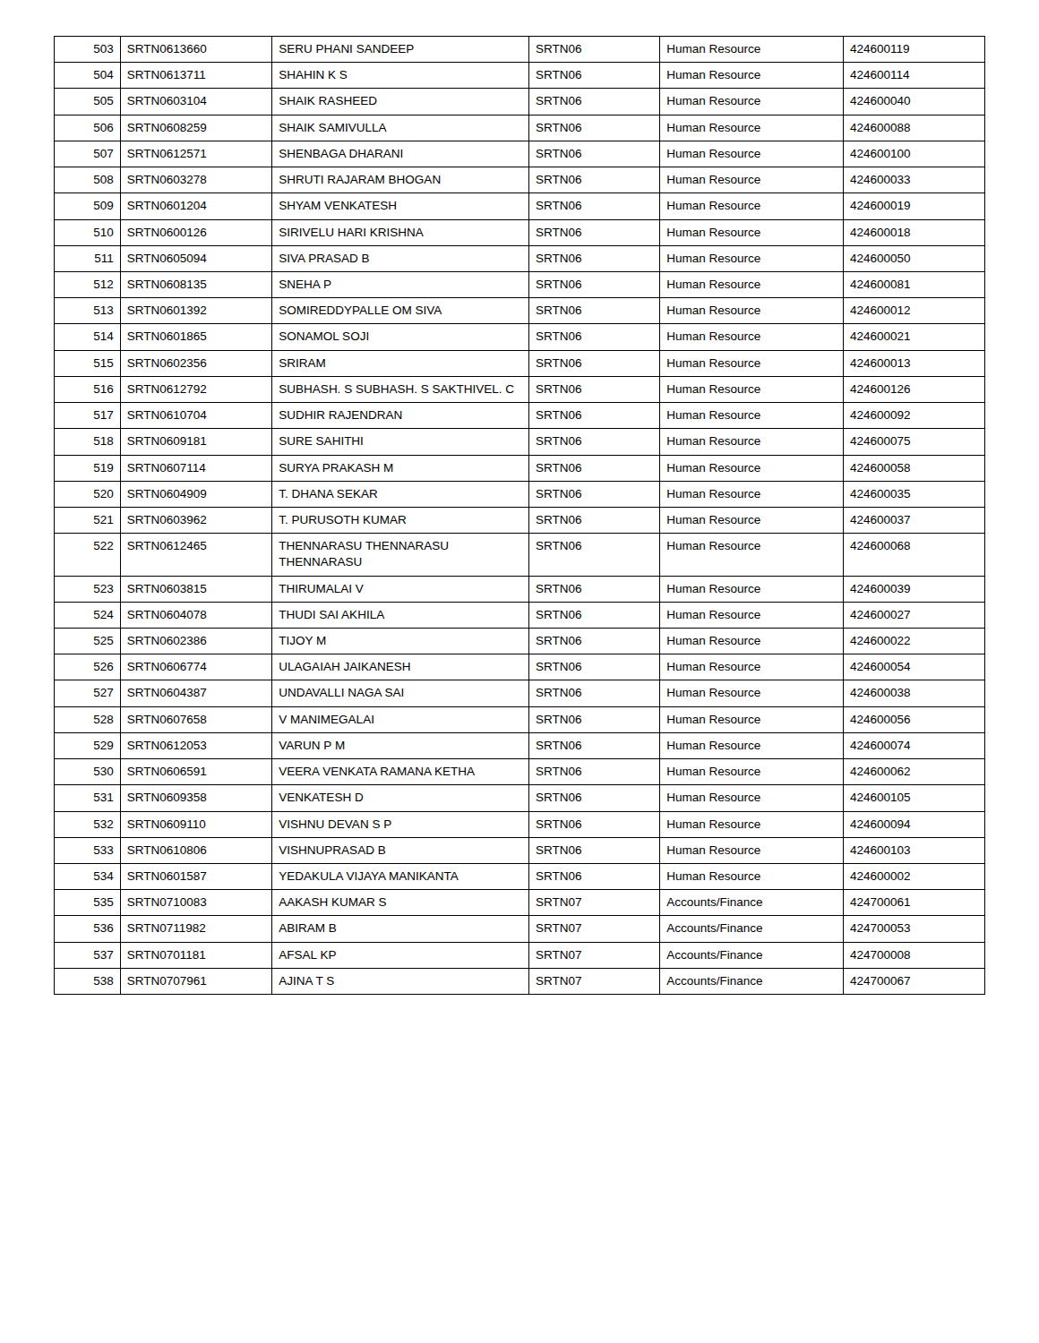| 503 | SRTN0613660 | SERU PHANI SANDEEP | SRTN06 | Human Resource | 424600119 |
| 504 | SRTN0613711 | SHAHIN K S | SRTN06 | Human Resource | 424600114 |
| 505 | SRTN0603104 | SHAIK RASHEED | SRTN06 | Human Resource | 424600040 |
| 506 | SRTN0608259 | SHAIK SAMIVULLA | SRTN06 | Human Resource | 424600088 |
| 507 | SRTN0612571 | SHENBAGA DHARANI | SRTN06 | Human Resource | 424600100 |
| 508 | SRTN0603278 | SHRUTI RAJARAM BHOGAN | SRTN06 | Human Resource | 424600033 |
| 509 | SRTN0601204 | SHYAM VENKATESH | SRTN06 | Human Resource | 424600019 |
| 510 | SRTN0600126 | SIRIVELU HARI KRISHNA | SRTN06 | Human Resource | 424600018 |
| 511 | SRTN0605094 | SIVA PRASAD B | SRTN06 | Human Resource | 424600050 |
| 512 | SRTN0608135 | SNEHA P | SRTN06 | Human Resource | 424600081 |
| 513 | SRTN0601392 | SOMIREDDYPALLE OM SIVA | SRTN06 | Human Resource | 424600012 |
| 514 | SRTN0601865 | SONAMOL SOJI | SRTN06 | Human Resource | 424600021 |
| 515 | SRTN0602356 | SRIRAM | SRTN06 | Human Resource | 424600013 |
| 516 | SRTN0612792 | SUBHASH. S SUBHASH. S SAKTHIVEL. C | SRTN06 | Human Resource | 424600126 |
| 517 | SRTN0610704 | SUDHIR RAJENDRAN | SRTN06 | Human Resource | 424600092 |
| 518 | SRTN0609181 | SURE SAHITHI | SRTN06 | Human Resource | 424600075 |
| 519 | SRTN0607114 | SURYA PRAKASH M | SRTN06 | Human Resource | 424600058 |
| 520 | SRTN0604909 | T. DHANA SEKAR | SRTN06 | Human Resource | 424600035 |
| 521 | SRTN0603962 | T. PURUSOTH KUMAR | SRTN06 | Human Resource | 424600037 |
| 522 | SRTN0612465 | THENNARASU THENNARASU THENNARASU | SRTN06 | Human Resource | 424600068 |
| 523 | SRTN0603815 | THIRUMALAI V | SRTN06 | Human Resource | 424600039 |
| 524 | SRTN0604078 | THUDI SAI AKHILA | SRTN06 | Human Resource | 424600027 |
| 525 | SRTN0602386 | TIJOY M | SRTN06 | Human Resource | 424600022 |
| 526 | SRTN0606774 | ULAGAIAH JAIKANESH | SRTN06 | Human Resource | 424600054 |
| 527 | SRTN0604387 | UNDAVALLI NAGA SAI | SRTN06 | Human Resource | 424600038 |
| 528 | SRTN0607658 | V MANIMEGALAI | SRTN06 | Human Resource | 424600056 |
| 529 | SRTN0612053 | VARUN P M | SRTN06 | Human Resource | 424600074 |
| 530 | SRTN0606591 | VEERA VENKATA RAMANA KETHA | SRTN06 | Human Resource | 424600062 |
| 531 | SRTN0609358 | VENKATESH D | SRTN06 | Human Resource | 424600105 |
| 532 | SRTN0609110 | VISHNU DEVAN S P | SRTN06 | Human Resource | 424600094 |
| 533 | SRTN0610806 | VISHNUPRASAD B | SRTN06 | Human Resource | 424600103 |
| 534 | SRTN0601587 | YEDAKULA VIJAYA MANIKANTA | SRTN06 | Human Resource | 424600002 |
| 535 | SRTN0710083 | AAKASH KUMAR S | SRTN07 | Accounts/Finance | 424700061 |
| 536 | SRTN0711982 | ABIRAM B | SRTN07 | Accounts/Finance | 424700053 |
| 537 | SRTN0701181 | AFSAL KP | SRTN07 | Accounts/Finance | 424700008 |
| 538 | SRTN0707961 | AJINA T S | SRTN07 | Accounts/Finance | 424700067 |